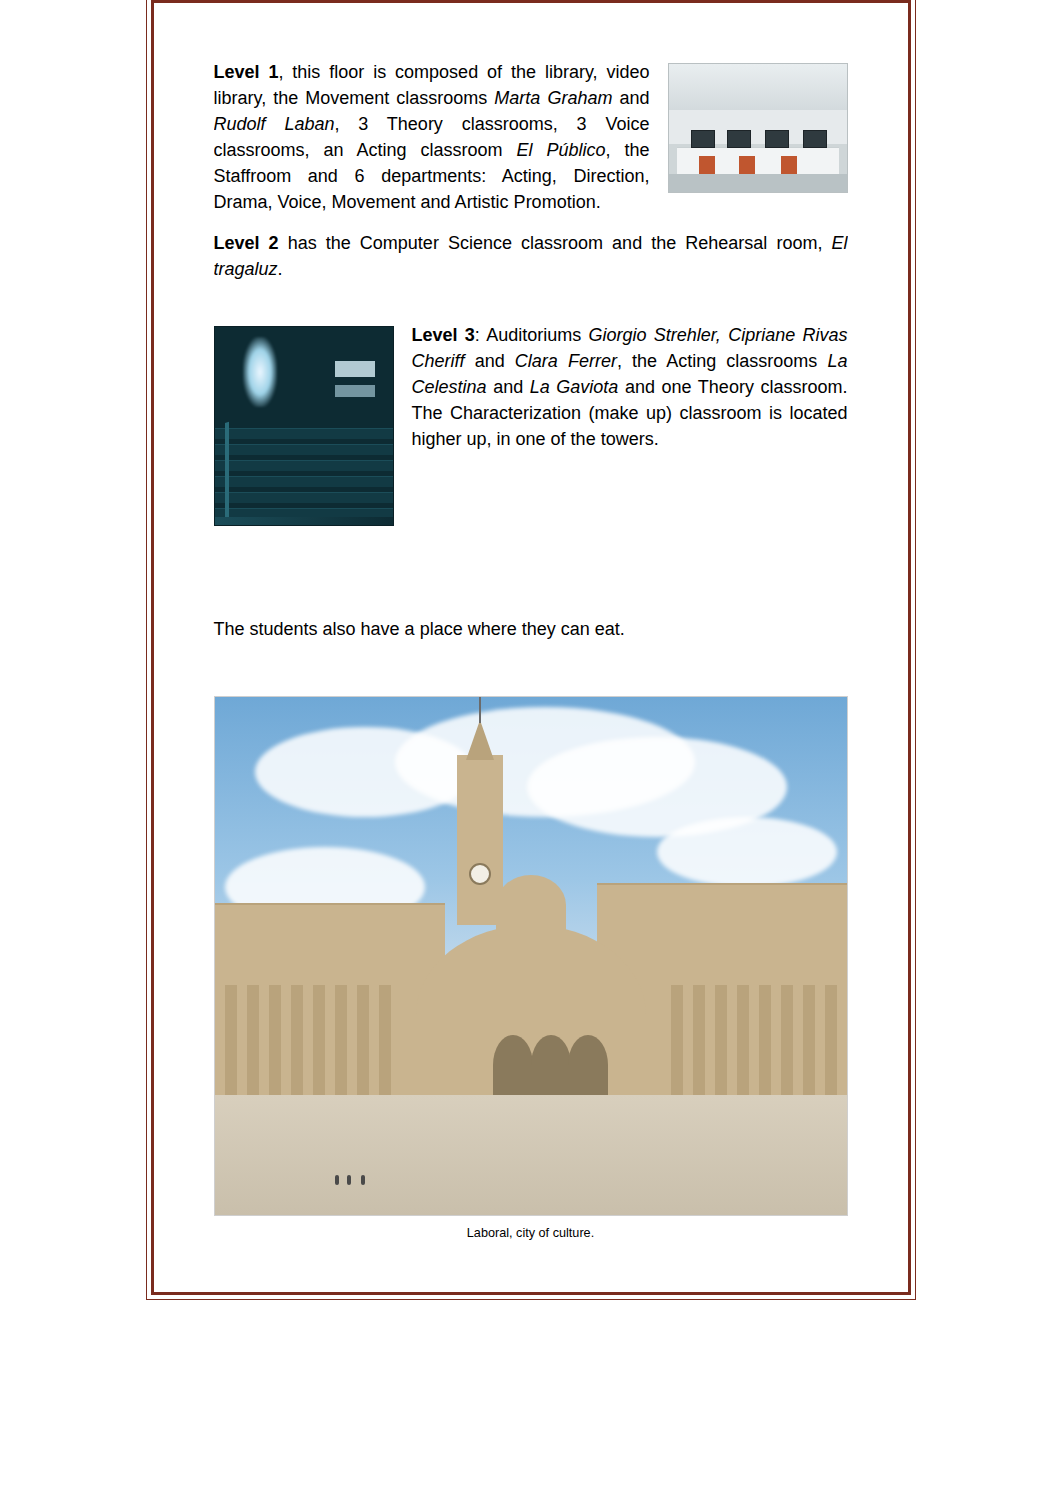Level 1, this floor is composed of the library, video library, the Movement classrooms Marta Graham and Rudolf Laban, 3 Theory classrooms, 3 Voice classrooms, an Acting classroom El Público, the Staffroom and 6 departments: Acting, Direction, Drama, Voice, Movement and Artistic Promotion.
Level 2 has the Computer Science classroom and the Rehearsal room, El tragaluz.
Level 3: Auditoriums Giorgio Strehler, Cipriane Rivas Cheriff and Clara Ferrer, the Acting classrooms La Celestina and La Gaviota and one Theory classroom. The Characterization (make up) classroom is located higher up, in one of the towers.
The students also have a place where they can eat.
Laboral, city of culture.